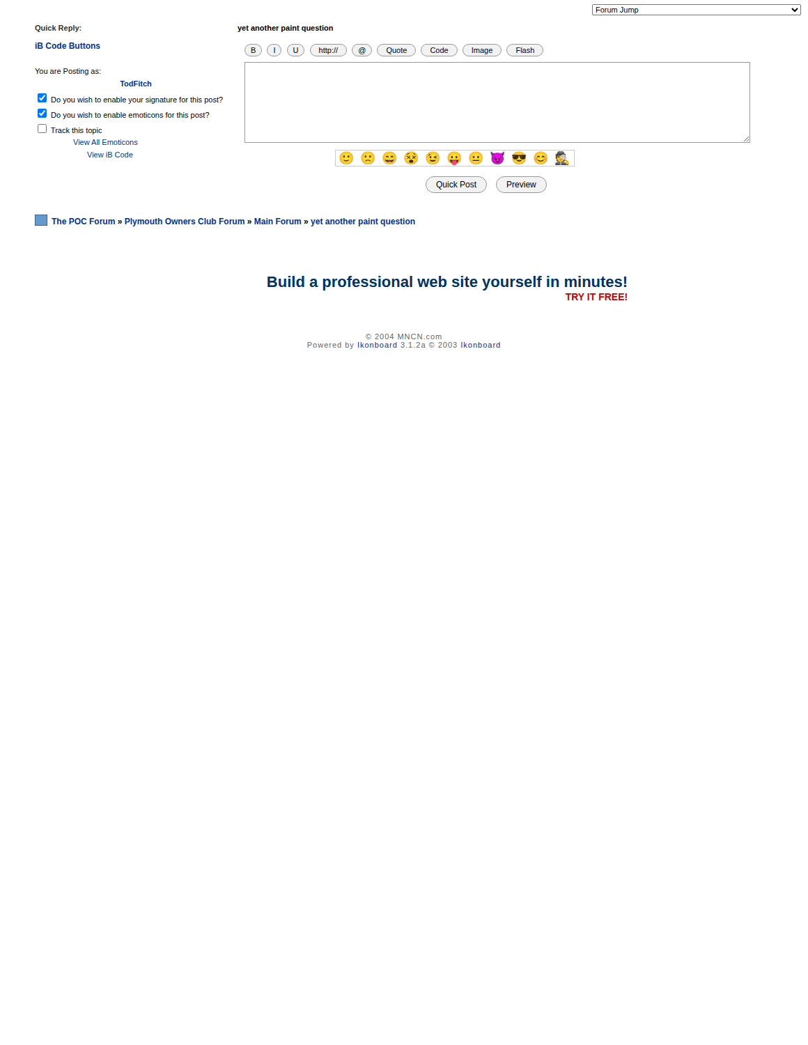Forum Jump Main Forum Plymouth Owners Club Forum
| Quick Reply: | yet another paint question |
| iB Code Buttons You are Posting as: TodFitch Do you wish to enable your signature for this post? Do you wish to enable emoticons for this post? Track this topic View All Emoticons View iB Code | B I U http:// @ Quote Code Image Flash 🙂 🙁 😄 😵 😉 😛 😐 😈 😎 😊 🕵️ Quick Post Preview |
The POC Forum » Plymouth Owners Club Forum » Main Forum » yet another paint question
| | Build a professional web site yourself in minutes! TRY IT FREE! |
© 2004 MNCN.com
Powered by Ikonboard 3.1.2a © 2003 Ikonboard